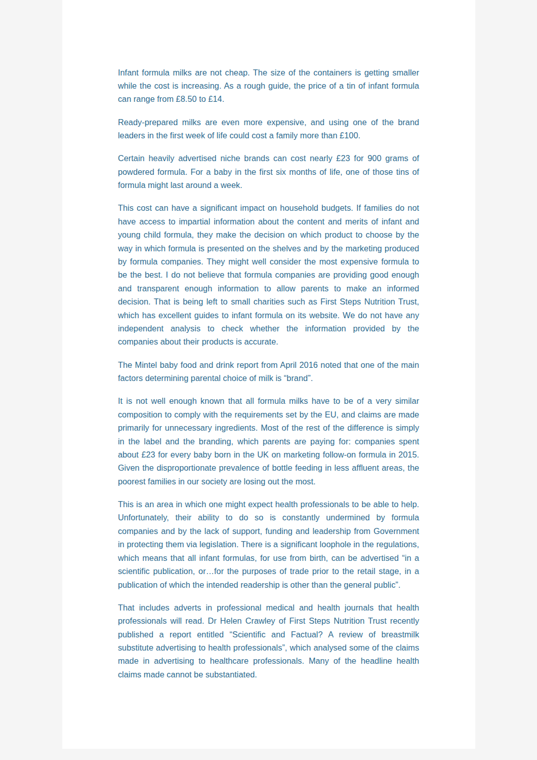Infant formula milks are not cheap. The size of the containers is getting smaller while the cost is increasing. As a rough guide, the price of a tin of infant formula can range from £8.50 to £14.
Ready-prepared milks are even more expensive, and using one of the brand leaders in the first week of life could cost a family more than £100.
Certain heavily advertised niche brands can cost nearly £23 for 900 grams of powdered formula. For a baby in the first six months of life, one of those tins of formula might last around a week.
This cost can have a significant impact on household budgets. If families do not have access to impartial information about the content and merits of infant and young child formula, they make the decision on which product to choose by the way in which formula is presented on the shelves and by the marketing produced by formula companies. They might well consider the most expensive formula to be the best. I do not believe that formula companies are providing good enough and transparent enough information to allow parents to make an informed decision. That is being left to small charities such as First Steps Nutrition Trust, which has excellent guides to infant formula on its website. We do not have any independent analysis to check whether the information provided by the companies about their products is accurate.
The Mintel baby food and drink report from April 2016 noted that one of the main factors determining parental choice of milk is “brand”.
It is not well enough known that all formula milks have to be of a very similar composition to comply with the requirements set by the EU, and claims are made primarily for unnecessary ingredients. Most of the rest of the difference is simply in the label and the branding, which parents are paying for: companies spent about £23 for every baby born in the UK on marketing follow-on formula in 2015. Given the disproportionate prevalence of bottle feeding in less affluent areas, the poorest families in our society are losing out the most.
This is an area in which one might expect health professionals to be able to help. Unfortunately, their ability to do so is constantly undermined by formula companies and by the lack of support, funding and leadership from Government in protecting them via legislation. There is a significant loophole in the regulations, which means that all infant formulas, for use from birth, can be advertised “in a scientific publication, or…for the purposes of trade prior to the retail stage, in a publication of which the intended readership is other than the general public”.
That includes adverts in professional medical and health journals that health professionals will read. Dr Helen Crawley of First Steps Nutrition Trust recently published a report entitled “Scientific and Factual? A review of breastmilk substitute advertising to health professionals”, which analysed some of the claims made in advertising to healthcare professionals. Many of the headline health claims made cannot be substantiated.